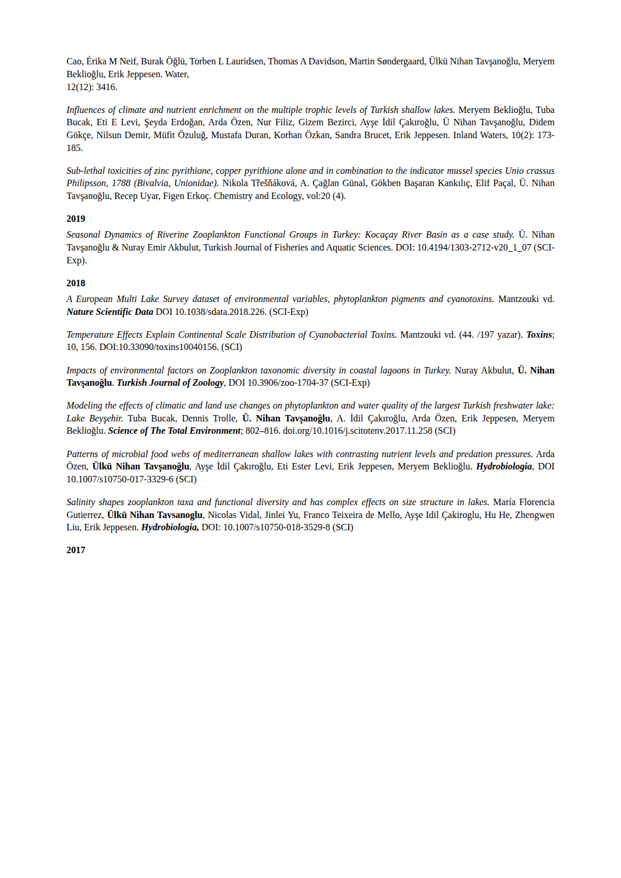Cao, Érika M Neif, Burak Öğlü, Torben L Lauridsen, Thomas A Davidson, Martin Søndergaard, Ülkü Nihan Tavşanoğlu, Meryem Beklioğlu, Erik Jeppesen. Water,
12(12): 3416.
Influences of climate and nutrient enrichment on the multiple trophic levels of Turkish shallow lakes. Meryem Beklioğlu, Tuba Bucak, Eti E Levi, Şeyda Erdoğan, Arda Özen, Nur Filiz, Gizem Bezirci, Ayşe İdil Çakıroğlu, Ü Nihan Tavşanoğlu, Didem Gökçe, Nilsun Demir, Müfit Özuluğ, Mustafa Duran, Korhan Özkan, Sandra Brucet, Erik Jeppesen. Inland Waters, 10(2): 173-185.
Sub-lethal toxicities of zinc pyrithione, copper pyrithione alone and in combination to the indicator mussel species Unio crassus Philipsson, 1788 (Bivalvia, Unionidae). Nikola Třešňáková, A. Çağlan Günal, Gökben Başaran Kankılıç, Elif Paçal, Ü. Nihan Tavşanoğlu, Recep Uyar, Figen Erkoç. Chemistry and Ecology, vol:20 (4).
2019
Seasonal Dynamics of Riverine Zooplankton Functional Groups in Turkey: Kocaçay River Basin as a case study. Ü. Nihan Tavşanoğlu & Nuray Emir Akbulut, Turkish Journal of Fisheries and Aquatic Sciences. DOI: 10.4194/1303-2712-v20_1_07 (SCI-Exp).
2018
A European Multi Lake Survey dataset of environmental variables, phytoplankton pigments and cyanotoxins. Mantzouki vd. Nature Scientific Data DOI 10.1038/sdata.2018.226. (SCI-Exp)
Temperature Effects Explain Continental Scale Distribution of Cyanobacterial Toxins. Mantzouki vd. (44. /197 yazar). Toxins; 10, 156. DOI:10.33090/toxins10040156. (SCI)
Impacts of environmental factors on Zooplankton taxonomic diversity in coastal lagoons in Turkey. Nuray Akbulut, Ü. Nihan Tavşanoğlu. Turkish Journal of Zoology, DOI 10.3906/zoo-1704-37 (SCI-Exp)
Modeling the effects of climatic and land use changes on phytoplankton and water quality of the largest Turkish freshwater lake: Lake Beyşehir. Tuba Bucak, Dennis Trolle, Ü. Nihan Tavşanoğlu, A. İdil Çakıroğlu, Arda Özen, Erik Jeppesen, Meryem Beklioğlu. Science of The Total Environment; 802–816. doi.org/10.1016/j.scitotenv.2017.11.258 (SCI)
Patterns of microbial food webs of mediterranean shallow lakes with contrasting nutrient levels and predation pressures. Arda Özen, Ülkü Nihan Tavşanoğlu, Ayşe İdil Çakıroğlu, Eti Ester Levi, Erik Jeppesen, Meryem Beklioğlu. Hydrobiologia, DOI 10.1007/s10750-017-3329-6 (SCI)
Salinity shapes zooplankton taxa and functional diversity and has complex effects on size structure in lakes. María Florencia Gutierrez, Ülkü Nihan Tavsanoglu, Nicolas Vidal, Jinlei Yu, Franco Teixeira de Mello, Ayşe Idil Çakiroglu, Hu He, Zhengwen Liu, Erik Jeppesen. Hydrobiologia, DOI: 10.1007/s10750-018-3529-8 (SCI)
2017